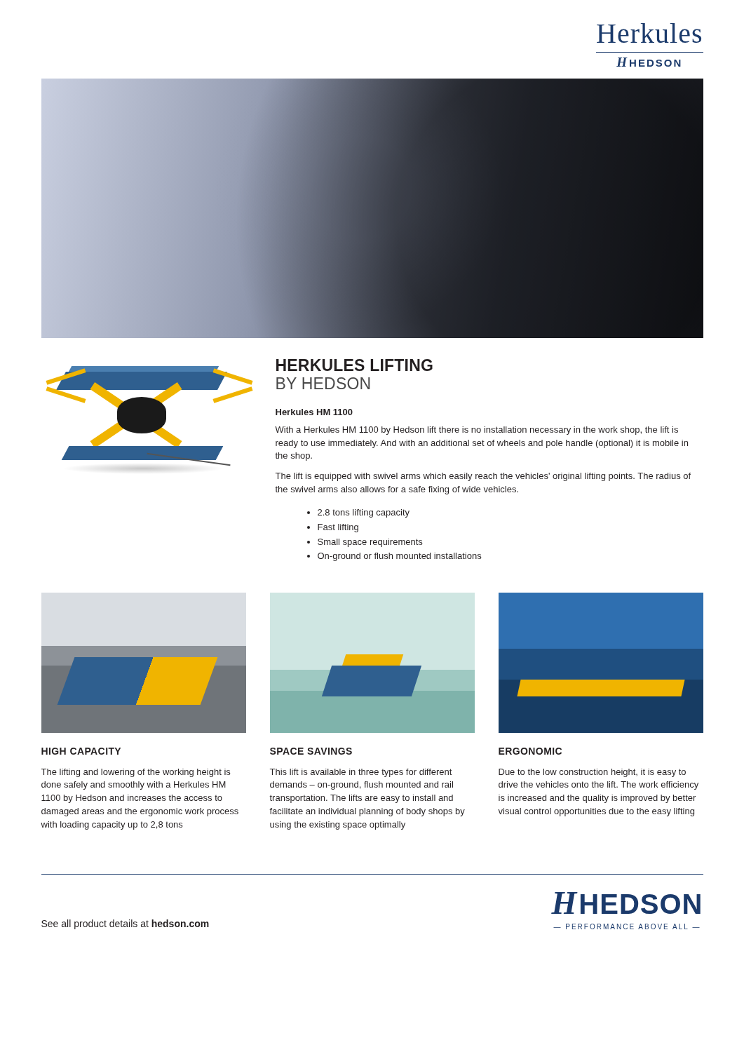Herkules
HHEDSON
Technician working beside a vehicle wheel
HERKULES LIFTINGBY HEDSON
Herkules HM 1100
With a Herkules HM 1100 by Hedson lift there is no installation necessary in the work shop, the lift is ready to use immediately. And with an additional set of wheels and pole handle (optional) it is mobile in the shop.
The lift is equipped with swivel arms which easily reach the vehicles' original lifting points. The radius of the swivel arms also allows for a safe fixing of wide vehicles.
2.8 tons lifting capacity
Fast lifting
Small space requirements
On-ground or flush mounted installations
High capacity
The lifting and lowering of the working height is done safely and smoothly with a Herkules HM 1100 by Hedson and increases the access to damaged areas and the ergonomic work process with loading capacity up to 2,8 tons
Space savings
This lift is available in three types for different demands – on-ground, flush mounted and rail transportation. The lifts are easy to install and facilitate an individual planning of body shops by using the existing space optimally
Ergonomic
Due to the low construction height, it is easy to drive the vehicles onto the lift. The work efficiency is increased and the quality is improved by better visual control opportunities due to the easy lifting
See all product details at hedson.com
HHEDSON
PERFORMANCE ABOVE ALL